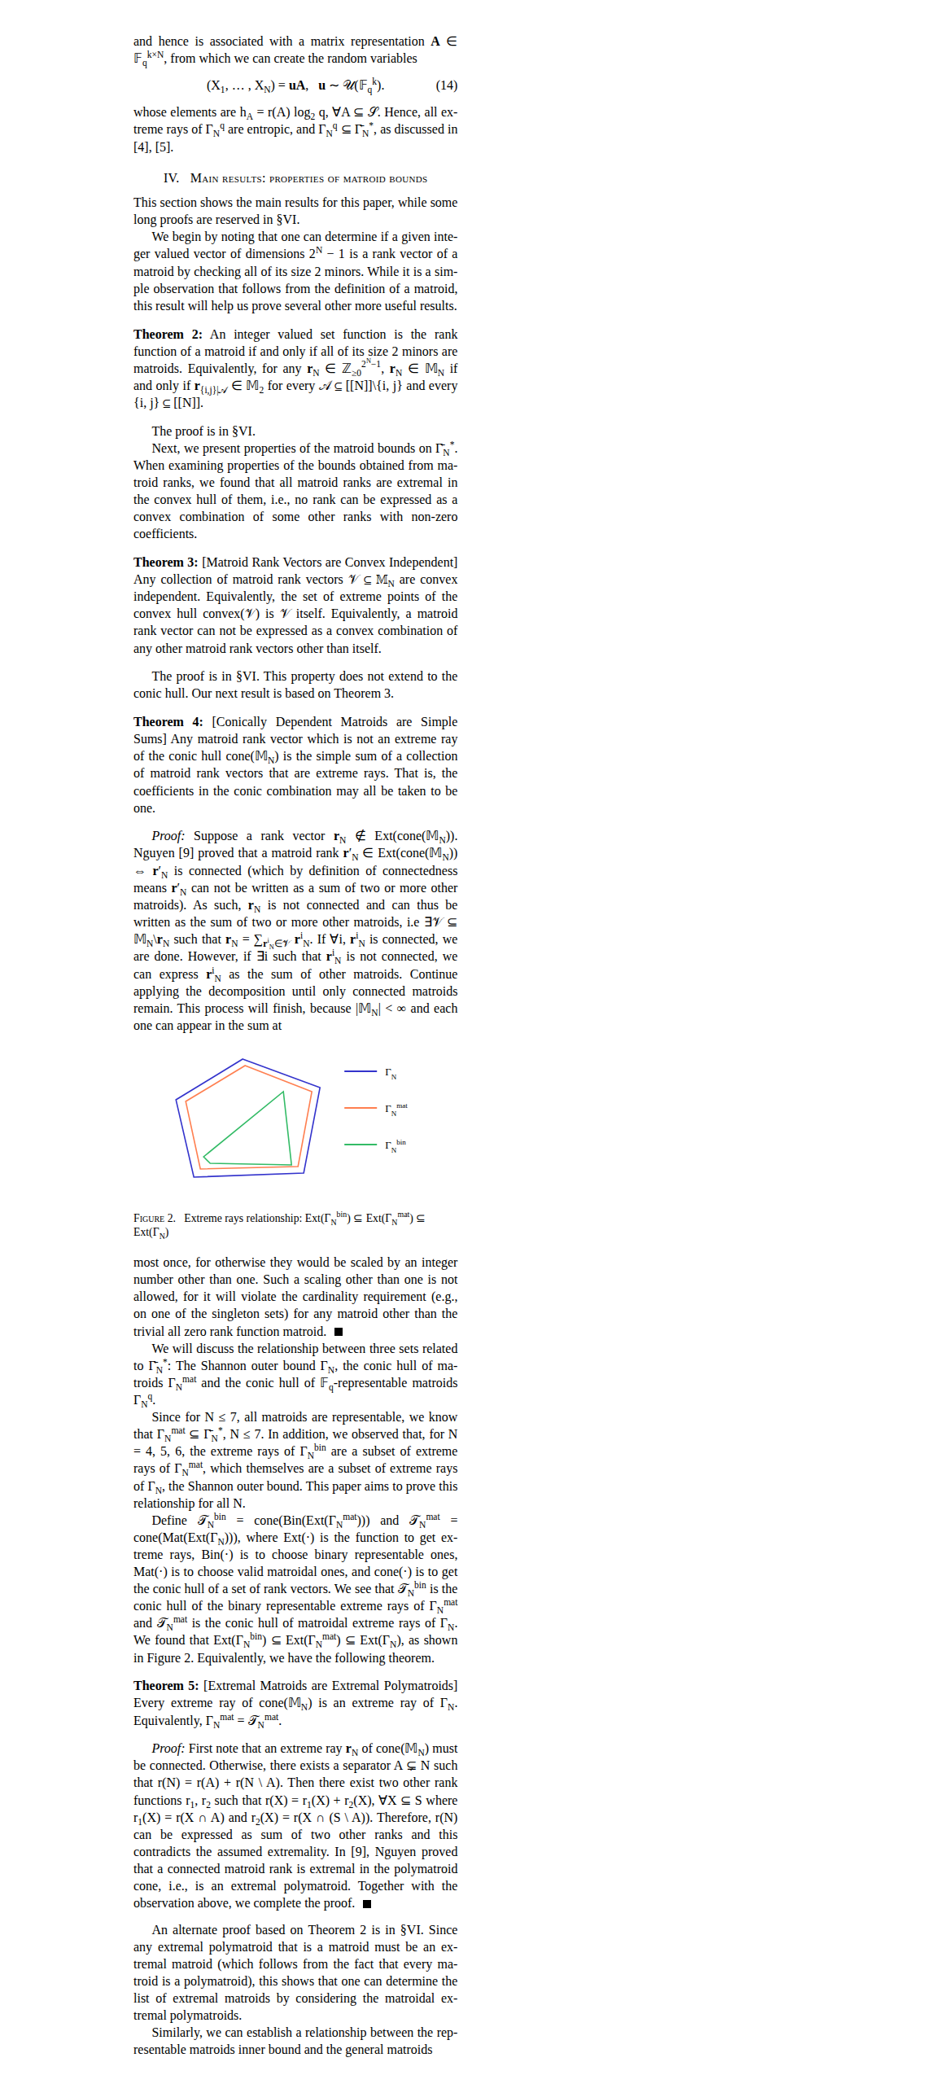and hence is associated with a matrix representation A ∈ 𝔽qk×N, from which we can create the random variables
(X1, … , XN) = uA, u ∼ 𝒰(𝔽qk). (14)
whose elements are hA = r(A) log2 q, ∀A ⊆ 𝒮. Hence, all extreme rays of ΓNq are entropic, and ΓNq ⊆ Γ̄N*, as discussed in [4], [5].
IV. Main results: properties of matroid bounds
This section shows the main results for this paper, while some long proofs are reserved in §VI.
We begin by noting that one can determine if a given integer valued vector of dimensions 2N − 1 is a rank vector of a matroid by checking all of its size 2 minors. While it is a simple observation that follows from the definition of a matroid, this result will help us prove several other more useful results.
Theorem 2: An integer valued set function is the rank function of a matroid if and only if all of its size 2 minors are matroids. Equivalently, for any rN ∈ ℤ≥02N−1, rN ∈ 𝕄N if and only if r{i,j}|𝒜 ∈ 𝕄2 for every 𝒜 ⊆ [[N]]\{i, j} and every {i, j} ⊆ [[N]].
The proof is in §VI.
Next, we present properties of the matroid bounds on Γ̄N*. When examining properties of the bounds obtained from matroid ranks, we found that all matroid ranks are extremal in the convex hull of them, i.e., no rank can be expressed as a convex combination of some other ranks with non-zero coefficients.
Theorem 3: [Matroid Rank Vectors are Convex Independent] Any collection of matroid rank vectors 𝒱 ⊆ 𝕄N are convex independent. Equivalently, the set of extreme points of the convex hull convex(𝒱) is 𝒱 itself. Equivalently, a matroid rank vector can not be expressed as a convex combination of any other matroid rank vectors other than itself.
The proof is in §VI. This property does not extend to the conic hull. Our next result is based on Theorem 3.
Theorem 4: [Conically Dependent Matroids are Simple Sums] Any matroid rank vector which is not an extreme ray of the conic hull cone(𝕄N) is the simple sum of a collection of matroid rank vectors that are extreme rays. That is, the coefficients in the conic combination may all be taken to be one.
Proof: Suppose a rank vector rN ∉ Ext(cone(𝕄N)). Nguyen [9] proved that a matroid rank r′N ∈ Ext(cone(𝕄N)) ⇔ r′N is connected (which by definition of connectedness means r′N can not be written as a sum of two or more other matroids). As such, rN is not connected and can thus be written as the sum of two or more other matroids, i.e ∃𝒱 ⊆ 𝕄N\rN such that rN = ∑riN∈𝒱 riN. If ∀i, riN is connected, we are done. However, if ∃i such that riN is not connected, we can express riN as the sum of other matroids. Continue applying the decomposition until only connected matroids remain. This process will finish, because |𝕄N| < ∞ and each one can appear in the sum at
ΓN ΓNmat ΓNbin
Figure 2. Extreme rays relationship: Ext(ΓNbin) ⊆ Ext(ΓNmat) ⊆ Ext(ΓN)
most once, for otherwise they would be scaled by an integer number other than one. Such a scaling other than one is not allowed, for it will violate the cardinality requirement (e.g., on one of the singleton sets) for any matroid other than the trivial all zero rank function matroid.
We will discuss the relationship between three sets related to Γ̄N*: The Shannon outer bound ΓN, the conic hull of matroids ΓNmat and the conic hull of 𝔽q-representable matroids ΓNq.
Since for N ≤ 7, all matroids are representable, we know that ΓNmat ⊆ Γ̄N*, N ≤ 7. In addition, we observed that, for N = 4, 5, 6, the extreme rays of ΓNbin are a subset of extreme rays of ΓNmat, which themselves are a subset of extreme rays of ΓN, the Shannon outer bound. This paper aims to prove this relationship for all N.
Define 𝒯Nbin = cone(Bin(Ext(ΓNmat))) and 𝒯Nmat = cone(Mat(Ext(ΓN))), where Ext(·) is the function to get extreme rays, Bin(·) is to choose binary representable ones, Mat(·) is to choose valid matroidal ones, and cone(·) is to get the conic hull of a set of rank vectors. We see that 𝒯Nbin is the conic hull of the binary representable extreme rays of ΓNmat and 𝒯Nmat is the conic hull of matroidal extreme rays of ΓN. We found that Ext(ΓNbin) ⊆ Ext(ΓNmat) ⊆ Ext(ΓN), as shown in Figure 2. Equivalently, we have the following theorem.
Theorem 5: [Extremal Matroids are Extremal Polymatroids] Every extreme ray of cone(𝕄N) is an extreme ray of ΓN. Equivalently, ΓNmat = 𝒯Nmat.
Proof: First note that an extreme ray rN of cone(𝕄N) must be connected. Otherwise, there exists a separator A ⊊ N such that r(N) = r(A) + r(N \ A). Then there exist two other rank functions r1, r2 such that r(X) = r1(X) + r2(X), ∀X ⊆ S where r1(X) = r(X ∩ A) and r2(X) = r(X ∩ (S \ A)). Therefore, r(N) can be expressed as sum of two other ranks and this contradicts the assumed extremality. In [9], Nguyen proved that a connected matroid rank is extremal in the polymatroid cone, i.e., is an extremal polymatroid. Together with the observation above, we complete the proof.
An alternate proof based on Theorem 2 is in §VI. Since any extremal polymatroid that is a matroid must be an extremal matroid (which follows from the fact that every matroid is a polymatroid), this shows that one can determine the list of extremal matroids by considering the matroidal extremal polymatroids.
Similarly, we can establish a relationship between the representable matroids inner bound and the general matroids